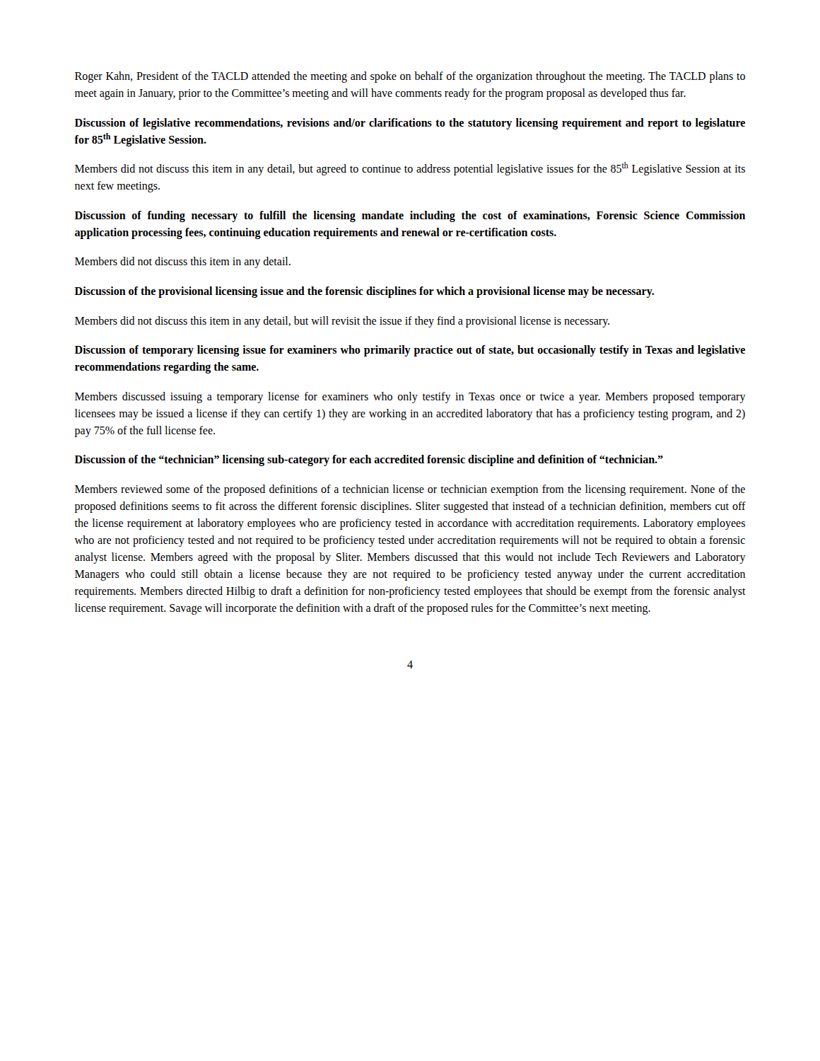Roger Kahn, President of the TACLD attended the meeting and spoke on behalf of the organization throughout the meeting. The TACLD plans to meet again in January, prior to the Committee’s meeting and will have comments ready for the program proposal as developed thus far.
Discussion of legislative recommendations, revisions and/or clarifications to the statutory licensing requirement and report to legislature for 85th Legislative Session.
Members did not discuss this item in any detail, but agreed to continue to address potential legislative issues for the 85th Legislative Session at its next few meetings.
Discussion of funding necessary to fulfill the licensing mandate including the cost of examinations, Forensic Science Commission application processing fees, continuing education requirements and renewal or re-certification costs.
Members did not discuss this item in any detail.
Discussion of the provisional licensing issue and the forensic disciplines for which a provisional license may be necessary.
Members did not discuss this item in any detail, but will revisit the issue if they find a provisional license is necessary.
Discussion of temporary licensing issue for examiners who primarily practice out of state, but occasionally testify in Texas and legislative recommendations regarding the same.
Members discussed issuing a temporary license for examiners who only testify in Texas once or twice a year. Members proposed temporary licensees may be issued a license if they can certify 1) they are working in an accredited laboratory that has a proficiency testing program, and 2) pay 75% of the full license fee.
Discussion of the “technician” licensing sub-category for each accredited forensic discipline and definition of “technician.”
Members reviewed some of the proposed definitions of a technician license or technician exemption from the licensing requirement. None of the proposed definitions seems to fit across the different forensic disciplines. Sliter suggested that instead of a technician definition, members cut off the license requirement at laboratory employees who are proficiency tested in accordance with accreditation requirements. Laboratory employees who are not proficiency tested and not required to be proficiency tested under accreditation requirements will not be required to obtain a forensic analyst license. Members agreed with the proposal by Sliter. Members discussed that this would not include Tech Reviewers and Laboratory Managers who could still obtain a license because they are not required to be proficiency tested anyway under the current accreditation requirements. Members directed Hilbig to draft a definition for non-proficiency tested employees that should be exempt from the forensic analyst license requirement. Savage will incorporate the definition with a draft of the proposed rules for the Committee’s next meeting.
4